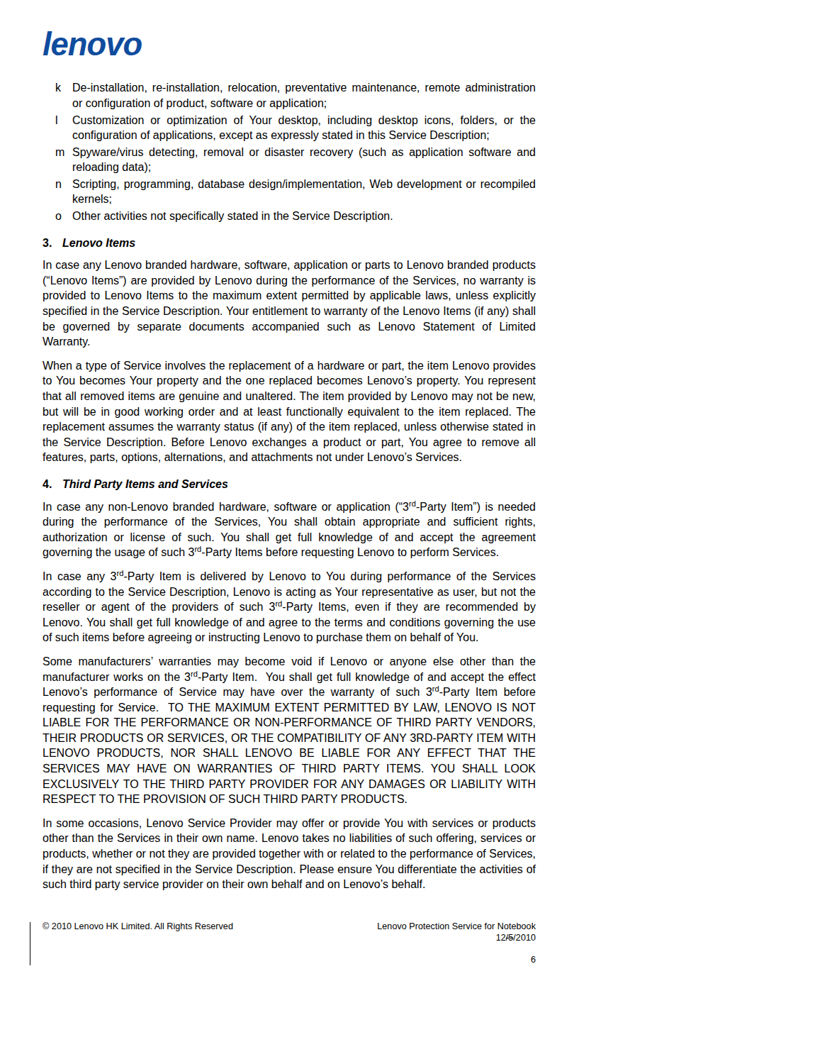lenovo
k De-installation, re-installation, relocation, preventative maintenance, remote administration or configuration of product, software or application;
l Customization or optimization of Your desktop, including desktop icons, folders, or the configuration of applications, except as expressly stated in this Service Description;
m Spyware/virus detecting, removal or disaster recovery (such as application software and reloading data);
n Scripting, programming, database design/implementation, Web development or recompiled kernels;
o Other activities not specifically stated in the Service Description.
3. Lenovo Items
In case any Lenovo branded hardware, software, application or parts to Lenovo branded products (“Lenovo Items”) are provided by Lenovo during the performance of the Services, no warranty is provided to Lenovo Items to the maximum extent permitted by applicable laws, unless explicitly specified in the Service Description. Your entitlement to warranty of the Lenovo Items (if any) shall be governed by separate documents accompanied such as Lenovo Statement of Limited Warranty.
When a type of Service involves the replacement of a hardware or part, the item Lenovo provides to You becomes Your property and the one replaced becomes Lenovo’s property. You represent that all removed items are genuine and unaltered. The item provided by Lenovo may not be new, but will be in good working order and at least functionally equivalent to the item replaced. The replacement assumes the warranty status (if any) of the item replaced, unless otherwise stated in the Service Description. Before Lenovo exchanges a product or part, You agree to remove all features, parts, options, alternations, and attachments not under Lenovo’s Services.
4. Third Party Items and Services
In case any non-Lenovo branded hardware, software or application (“3rd-Party Item”) is needed during the performance of the Services, You shall obtain appropriate and sufficient rights, authorization or license of such. You shall get full knowledge of and accept the agreement governing the usage of such 3rd-Party Items before requesting Lenovo to perform Services.
In case any 3rd-Party Item is delivered by Lenovo to You during performance of the Services according to the Service Description, Lenovo is acting as Your representative as user, but not the reseller or agent of the providers of such 3rd-Party Items, even if they are recommended by Lenovo. You shall get full knowledge of and agree to the terms and conditions governing the use of such items before agreeing or instructing Lenovo to purchase them on behalf of You.
Some manufacturers’ warranties may become void if Lenovo or anyone else other than the manufacturer works on the 3rd-Party Item. You shall get full knowledge of and accept the effect Lenovo’s performance of Service may have over the warranty of such 3rd-Party Item before requesting for Service. TO THE MAXIMUM EXTENT PERMITTED BY LAW, LENOVO IS NOT LIABLE FOR THE PERFORMANCE OR NON-PERFORMANCE OF THIRD PARTY VENDORS, THEIR PRODUCTS OR SERVICES, OR THE COMPATIBILITY OF ANY 3RD-PARTY ITEM WITH LENOVO PRODUCTS, NOR SHALL LENOVO BE LIABLE FOR ANY EFFECT THAT THE SERVICES MAY HAVE ON WARRANTIES OF THIRD PARTY ITEMS. YOU SHALL LOOK EXCLUSIVELY TO THE THIRD PARTY PROVIDER FOR ANY DAMAGES OR LIABILITY WITH RESPECT TO THE PROVISION OF SUCH THIRD PARTY PRODUCTS.
In some occasions, Lenovo Service Provider may offer or provide You with services or products other than the Services in their own name. Lenovo takes no liabilities of such offering, services or products, whether or not they are provided together with or related to the performance of Services, if they are not specified in the Service Description. Please ensure You differentiate the activities of such third party service provider on their own behalf and on Lenovo’s behalf.
© 2010 Lenovo HK Limited. All Rights Reserved
Lenovo Protection Service for Notebook
12/5/2010
6